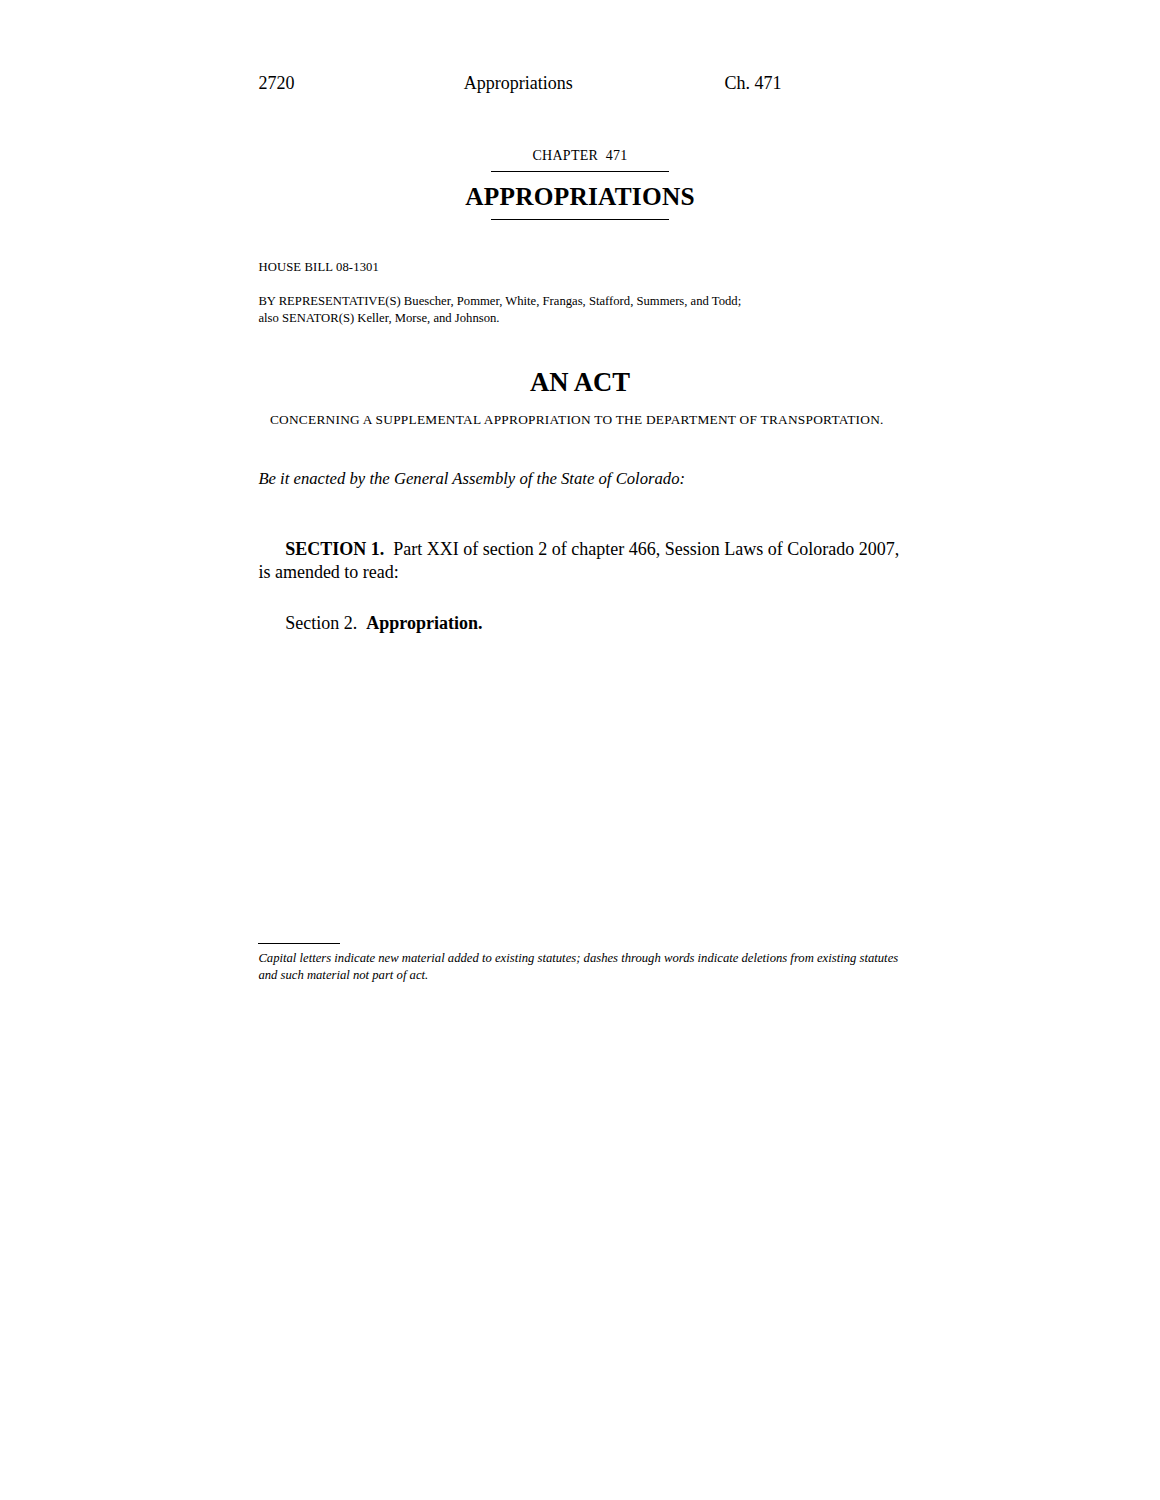2720
Appropriations
Ch. 471
CHAPTER 471
APPROPRIATIONS
HOUSE BILL 08-1301
BY REPRESENTATIVE(S) Buescher, Pommer, White, Frangas, Stafford, Summers, and Todd;
also SENATOR(S) Keller, Morse, and Johnson.
AN ACT
CONCERNING A SUPPLEMENTAL APPROPRIATION TO THE DEPARTMENT OF TRANSPORTATION.
Be it enacted by the General Assembly of the State of Colorado:
SECTION 1. Part XXI of section 2 of chapter 466, Session Laws of Colorado 2007, is amended to read:
Section 2. Appropriation.
Capital letters indicate new material added to existing statutes; dashes through words indicate deletions from existing statutes and such material not part of act.